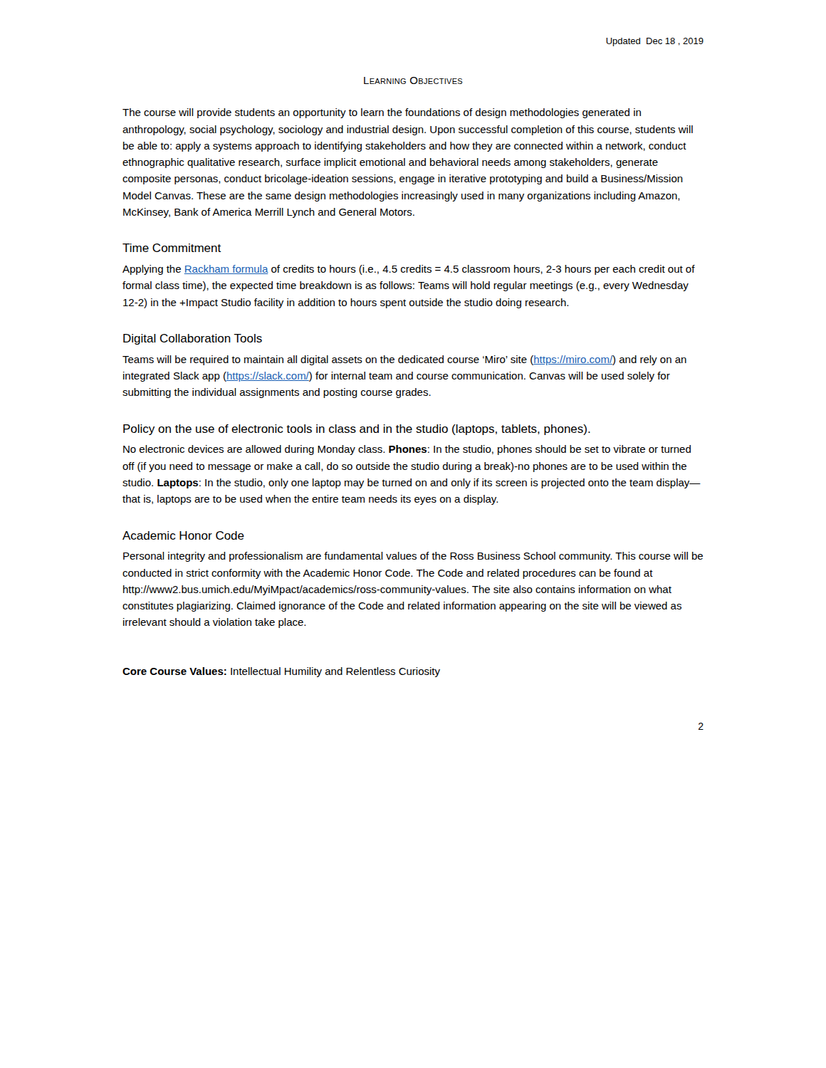Updated Dec 18 , 2019
Learning Objectives
The course will provide students an opportunity to learn the foundations of design methodologies generated in anthropology, social psychology, sociology and industrial design. Upon successful completion of this course, students will be able to: apply a systems approach to identifying stakeholders and how they are connected within a network, conduct ethnographic qualitative research, surface implicit emotional and behavioral needs among stakeholders, generate composite personas, conduct bricolage-ideation sessions, engage in iterative prototyping and build a Business/Mission Model Canvas. These are the same design methodologies increasingly used in many organizations including Amazon, McKinsey, Bank of America Merrill Lynch and General Motors.
Time Commitment
Applying the Rackham formula of credits to hours (i.e., 4.5 credits = 4.5 classroom hours, 2-3 hours per each credit out of formal class time), the expected time breakdown is as follows: Teams will hold regular meetings (e.g., every Wednesday 12-2) in the +Impact Studio facility in addition to hours spent outside the studio doing research.
Digital Collaboration Tools
Teams will be required to maintain all digital assets on the dedicated course ‘Miro’ site (https://miro.com/) and rely on an integrated Slack app (https://slack.com/) for internal team and course communication. Canvas will be used solely for submitting the individual assignments and posting course grades.
Policy on the use of electronic tools in class and in the studio (laptops, tablets, phones).
No electronic devices are allowed during Monday class. Phones: In the studio, phones should be set to vibrate or turned off (if you need to message or make a call, do so outside the studio during a break)-no phones are to be used within the studio. Laptops: In the studio, only one laptop may be turned on and only if its screen is projected onto the team display—that is, laptops are to be used when the entire team needs its eyes on a display.
Academic Honor Code
Personal integrity and professionalism are fundamental values of the Ross Business School community. This course will be conducted in strict conformity with the Academic Honor Code. The Code and related procedures can be found at http://www2.bus.umich.edu/MyiMpact/academics/ross-community-values. The site also contains information on what constitutes plagiarizing. Claimed ignorance of the Code and related information appearing on the site will be viewed as irrelevant should a violation take place.
Core Course Values: Intellectual Humility and Relentless Curiosity
2